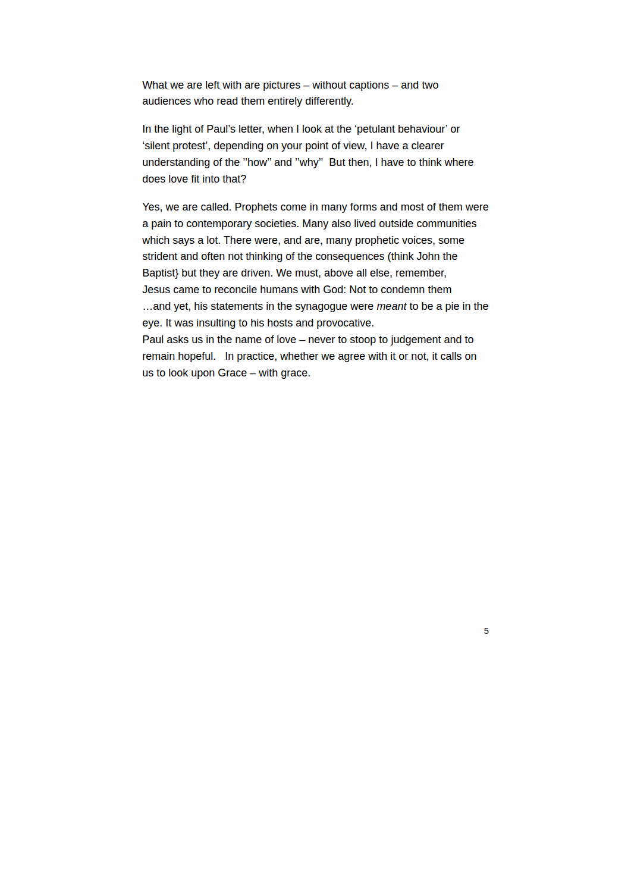What we are left with are pictures – without captions – and two audiences who read them entirely differently.
In the light of Paul’s letter, when I look at the ‘petulant behaviour’ or ‘silent protest’, depending on your point of view, I have a clearer understanding of the ’’how’’ and ’’why’’ But then, I have to think where does love fit into that?
Yes, we are called. Prophets come in many forms and most of them were a pain to contemporary societies. Many also lived outside communities which says a lot. There were, and are, many prophetic voices, some strident and often not thinking of the consequences (think John the Baptist} but they are driven. We must, above all else, remember,
Jesus came to reconcile humans with God: Not to condemn them
…and yet, his statements in the synagogue were meant to be a pie in the eye. It was insulting to his hosts and provocative.
Paul asks us in the name of love – never to stoop to judgement and to remain hopeful. In practice, whether we agree with it or not, it calls on us to look upon Grace – with grace.
5